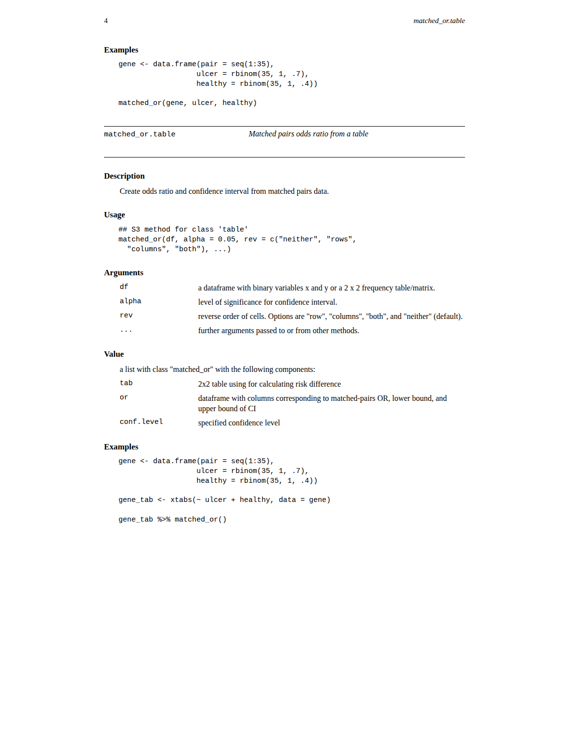4
matched_or.table
Examples
gene <- data.frame(pair = seq(1:35),
                  ulcer = rbinom(35, 1, .7),
                  healthy = rbinom(35, 1, .4))

matched_or(gene, ulcer, healthy)
matched_or.table Matched pairs odds ratio from a table
Description
Create odds ratio and confidence interval from matched pairs data.
Usage
## S3 method for class 'table'
matched_or(df, alpha = 0.05, rev = c("neither", "rows",
  "columns", "both"), ...)
Arguments
df
a dataframe with binary variables x and y or a 2 x 2 frequency table/matrix.
alpha
level of significance for confidence interval.
rev
reverse order of cells. Options are "row", "columns", "both", and "neither" (default).
...
further arguments passed to or from other methods.
Value
a list with class "matched_or" with the following components:
tab
2x2 table using for calculating risk difference
or
dataframe with columns corresponding to matched-pairs OR, lower bound, and upper bound of CI
conf.level
specified confidence level
Examples
gene <- data.frame(pair = seq(1:35),
                  ulcer = rbinom(35, 1, .7),
                  healthy = rbinom(35, 1, .4))

gene_tab <- xtabs(~ ulcer + healthy, data = gene)

gene_tab %>% matched_or()